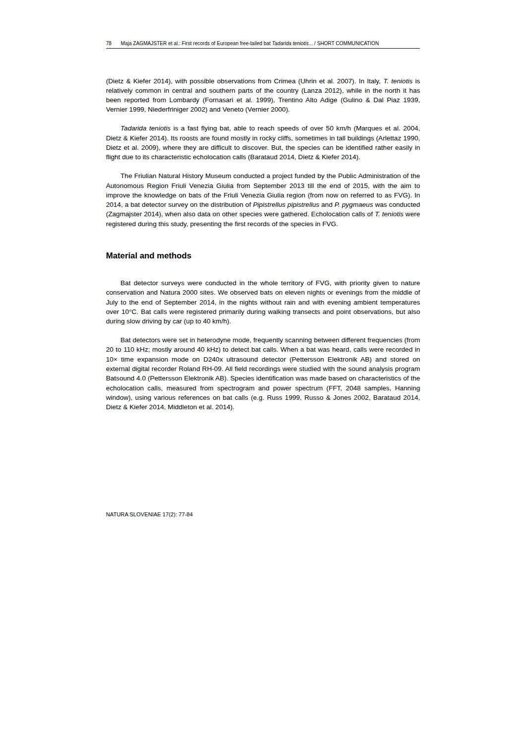78 Maja ZAGMAJSTER et al.: First records of European free-tailed bat Tadarida teniotis... / SHORT COMMUNICATION
(Dietz & Kiefer 2014), with possible observations from Crimea (Uhrin et al. 2007). In Italy, T. teniotis is relatively common in central and southern parts of the country (Lanza 2012), while in the north it has been reported from Lombardy (Fornasari et al. 1999), Trentino Alto Adige (Gulino & Dal Piaz 1939, Vernier 1999, Niederfriniger 2002) and Veneto (Vernier 2000).
Tadarida teniotis is a fast flying bat, able to reach speeds of over 50 km/h (Marques et al. 2004, Dietz & Kiefer 2014). Its roosts are found mostly in rocky cliffs, sometimes in tall buildings (Arlettaz 1990, Dietz et al. 2009), where they are difficult to discover. But, the species can be identified rather easily in flight due to its characteristic echolocation calls (Barataud 2014, Dietz & Kiefer 2014).
The Friulian Natural History Museum conducted a project funded by the Public Administration of the Autonomous Region Friuli Venezia Giulia from September 2013 till the end of 2015, with the aim to improve the knowledge on bats of the Friuli Venezia Giulia region (from now on referred to as FVG). In 2014, a bat detector survey on the distribution of Pipistrellus pipistrellus and P. pygmaeus was conducted (Zagmajster 2014), when also data on other species were gathered. Echolocation calls of T. teniotis were registered during this study, presenting the first records of the species in FVG.
Material and methods
Bat detector surveys were conducted in the whole territory of FVG, with priority given to nature conservation and Natura 2000 sites. We observed bats on eleven nights or evenings from the middle of July to the end of September 2014, in the nights without rain and with evening ambient temperatures over 10°C. Bat calls were registered primarily during walking transects and point observations, but also during slow driving by car (up to 40 km/h).
Bat detectors were set in heterodyne mode, frequently scanning between different frequencies (from 20 to 110 kHz; mostly around 40 kHz) to detect bat calls. When a bat was heard, calls were recorded in 10× time expansion mode on D240x ultrasound detector (Pettersson Elektronik AB) and stored on external digital recorder Roland RH-09. All field recordings were studied with the sound analysis program Batsound 4.0 (Pettersson Elektronik AB). Species identification was made based on characteristics of the echolocation calls, measured from spectrogram and power spectrum (FFT, 2048 samples, Hanning window), using various references on bat calls (e.g. Russ 1999, Russo & Jones 2002, Barataud 2014, Dietz & Kiefer 2014, Middleton et al. 2014).
NATURA SLOVENIAE 17(2): 77-84